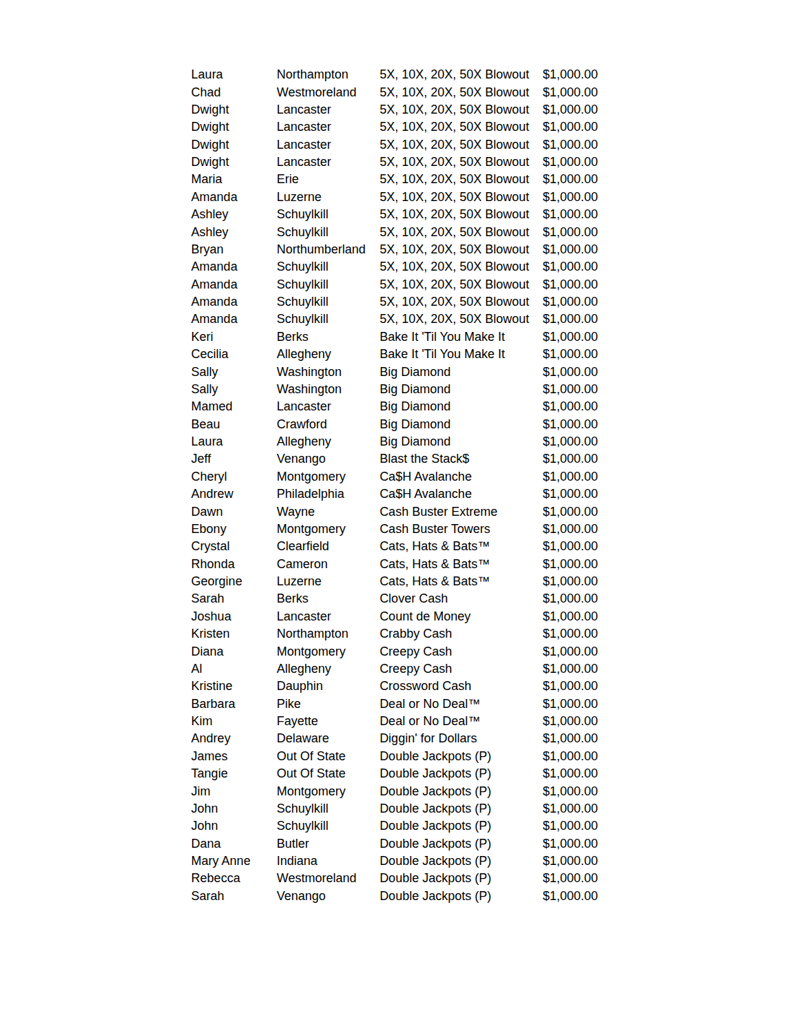| Laura | Northampton | 5X, 10X, 20X, 50X Blowout | $1,000.00 |
| Chad | Westmoreland | 5X, 10X, 20X, 50X Blowout | $1,000.00 |
| Dwight | Lancaster | 5X, 10X, 20X, 50X Blowout | $1,000.00 |
| Dwight | Lancaster | 5X, 10X, 20X, 50X Blowout | $1,000.00 |
| Dwight | Lancaster | 5X, 10X, 20X, 50X Blowout | $1,000.00 |
| Dwight | Lancaster | 5X, 10X, 20X, 50X Blowout | $1,000.00 |
| Maria | Erie | 5X, 10X, 20X, 50X Blowout | $1,000.00 |
| Amanda | Luzerne | 5X, 10X, 20X, 50X Blowout | $1,000.00 |
| Ashley | Schuylkill | 5X, 10X, 20X, 50X Blowout | $1,000.00 |
| Ashley | Schuylkill | 5X, 10X, 20X, 50X Blowout | $1,000.00 |
| Bryan | Northumberland | 5X, 10X, 20X, 50X Blowout | $1,000.00 |
| Amanda | Schuylkill | 5X, 10X, 20X, 50X Blowout | $1,000.00 |
| Amanda | Schuylkill | 5X, 10X, 20X, 50X Blowout | $1,000.00 |
| Amanda | Schuylkill | 5X, 10X, 20X, 50X Blowout | $1,000.00 |
| Amanda | Schuylkill | 5X, 10X, 20X, 50X Blowout | $1,000.00 |
| Keri | Berks | Bake It 'Til You Make It | $1,000.00 |
| Cecilia | Allegheny | Bake It 'Til You Make It | $1,000.00 |
| Sally | Washington | Big Diamond | $1,000.00 |
| Sally | Washington | Big Diamond | $1,000.00 |
| Mamed | Lancaster | Big Diamond | $1,000.00 |
| Beau | Crawford | Big Diamond | $1,000.00 |
| Laura | Allegheny | Big Diamond | $1,000.00 |
| Jeff | Venango | Blast the Stack$ | $1,000.00 |
| Cheryl | Montgomery | Ca$H Avalanche | $1,000.00 |
| Andrew | Philadelphia | Ca$H Avalanche | $1,000.00 |
| Dawn | Wayne | Cash Buster Extreme | $1,000.00 |
| Ebony | Montgomery | Cash Buster Towers | $1,000.00 |
| Crystal | Clearfield | Cats, Hats & Bats™ | $1,000.00 |
| Rhonda | Cameron | Cats, Hats & Bats™ | $1,000.00 |
| Georgine | Luzerne | Cats, Hats & Bats™ | $1,000.00 |
| Sarah | Berks | Clover Cash | $1,000.00 |
| Joshua | Lancaster | Count de Money | $1,000.00 |
| Kristen | Northampton | Crabby Cash | $1,000.00 |
| Diana | Montgomery | Creepy Cash | $1,000.00 |
| Al | Allegheny | Creepy Cash | $1,000.00 |
| Kristine | Dauphin | Crossword Cash | $1,000.00 |
| Barbara | Pike | Deal or No Deal™ | $1,000.00 |
| Kim | Fayette | Deal or No Deal™ | $1,000.00 |
| Andrey | Delaware | Diggin' for Dollars | $1,000.00 |
| James | Out Of State | Double Jackpots (P) | $1,000.00 |
| Tangie | Out Of State | Double Jackpots (P) | $1,000.00 |
| Jim | Montgomery | Double Jackpots (P) | $1,000.00 |
| John | Schuylkill | Double Jackpots (P) | $1,000.00 |
| John | Schuylkill | Double Jackpots (P) | $1,000.00 |
| Dana | Butler | Double Jackpots (P) | $1,000.00 |
| Mary Anne | Indiana | Double Jackpots (P) | $1,000.00 |
| Rebecca | Westmoreland | Double Jackpots (P) | $1,000.00 |
| Sarah | Venango | Double Jackpots (P) | $1,000.00 |